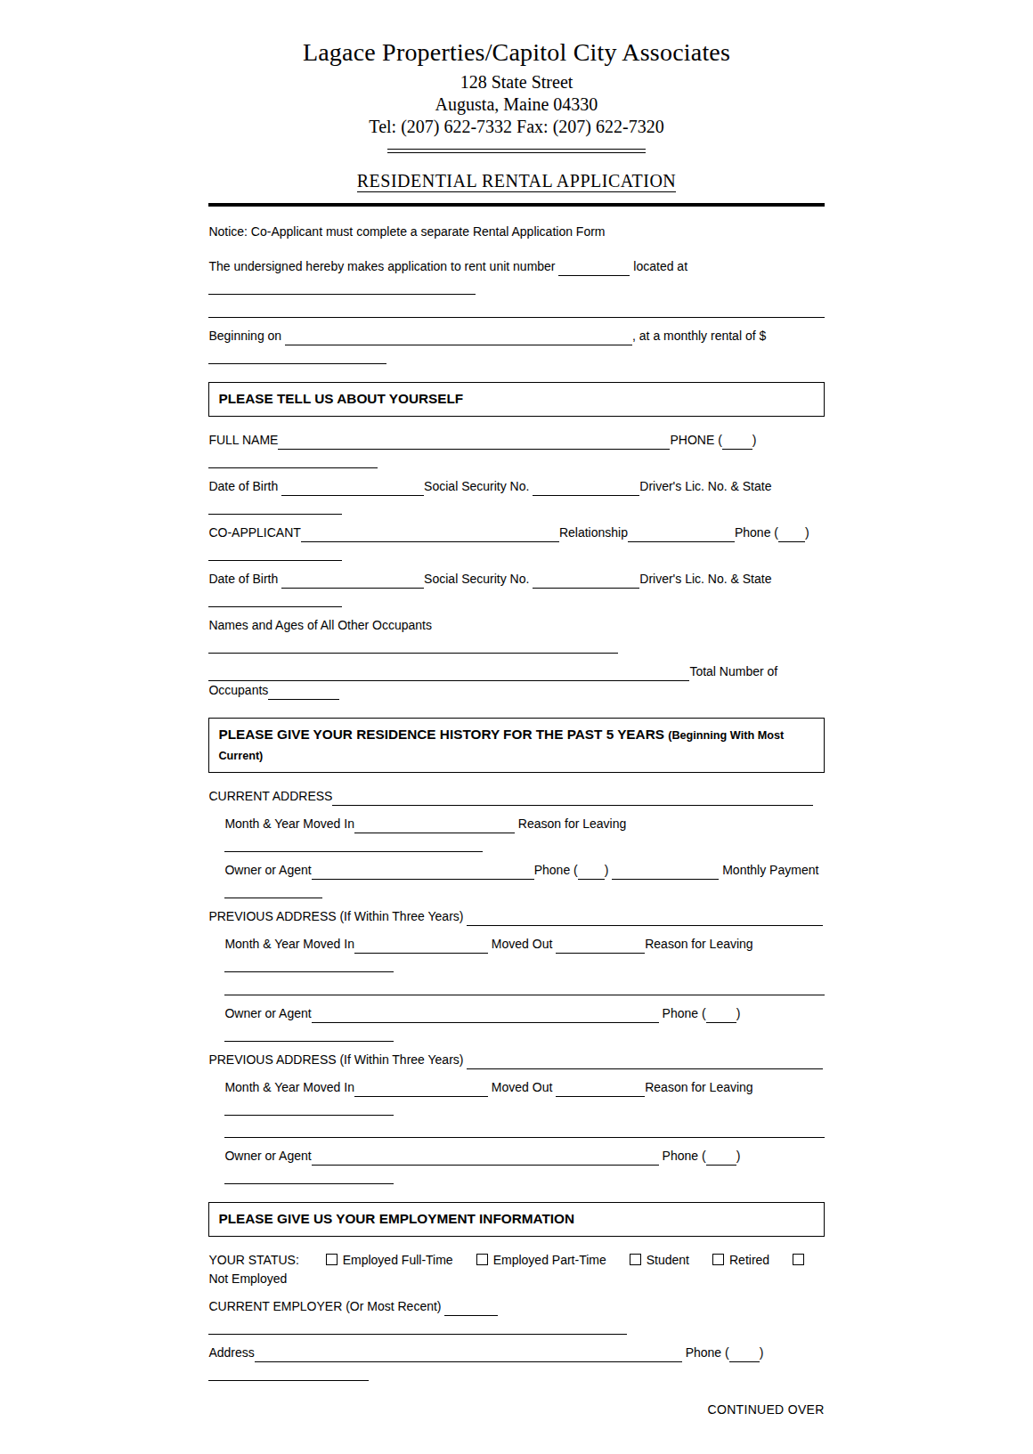Lagace Properties/Capitol City Associates
128 State Street
Augusta, Maine 04330
Tel: (207) 622-7332 Fax: (207) 622-7320
RESIDENTIAL RENTAL APPLICATION
Notice: Co-Applicant must complete a separate Rental Application Form
The undersigned hereby makes application to rent unit number located at
Beginning on , at a monthly rental of $
PLEASE TELL US ABOUT YOURSELF
FULL NAME PHONE ( )
Date of Birth Social Security No. Driver's Lic. No. & State
CO-APPLICANT Relationship Phone ( )
Date of Birth Social Security No. Driver's Lic. No. & State
Names and Ages of All Other Occupants
Total Number of Occupants
PLEASE GIVE YOUR RESIDENCE HISTORY FOR THE PAST 5 YEARS (Beginning With Most Current)
CURRENT ADDRESS
Month & Year Moved In Reason for Leaving
Owner or Agent Phone ( ) Monthly Payment
PREVIOUS ADDRESS (If Within Three Years)
Month & Year Moved In Moved Out Reason for Leaving
Owner or Agent Phone ( )
PREVIOUS ADDRESS (If Within Three Years)
Month & Year Moved In Moved Out Reason for Leaving
Owner or Agent Phone ( )
PLEASE GIVE US YOUR EMPLOYMENT INFORMATION
YOUR STATUS: Employed Full-Time Employed Part-Time Student Retired Not Employed
CURRENT EMPLOYER (Or Most Recent)
Address Phone ( )
CONTINUED OVER